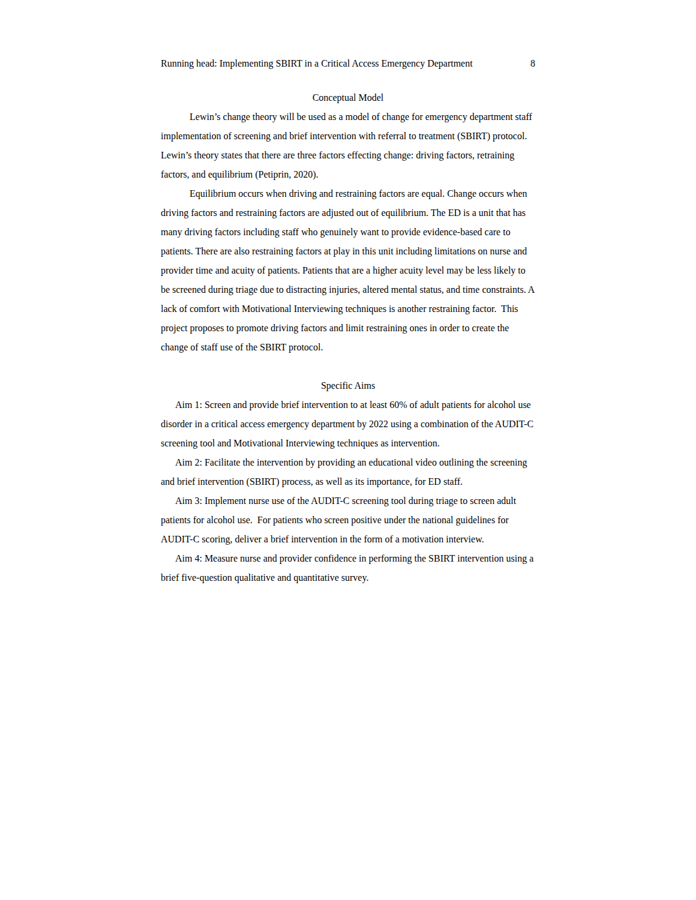Running head: Implementing SBIRT in a Critical Access Emergency Department 8
Conceptual Model
Lewin’s change theory will be used as a model of change for emergency department staff implementation of screening and brief intervention with referral to treatment (SBIRT) protocol. Lewin’s theory states that there are three factors effecting change: driving factors, retraining factors, and equilibrium (Petiprin, 2020).
Equilibrium occurs when driving and restraining factors are equal. Change occurs when driving factors and restraining factors are adjusted out of equilibrium. The ED is a unit that has many driving factors including staff who genuinely want to provide evidence-based care to patients. There are also restraining factors at play in this unit including limitations on nurse and provider time and acuity of patients. Patients that are a higher acuity level may be less likely to be screened during triage due to distracting injuries, altered mental status, and time constraints. A lack of comfort with Motivational Interviewing techniques is another restraining factor. This project proposes to promote driving factors and limit restraining ones in order to create the change of staff use of the SBIRT protocol.
Specific Aims
Aim 1: Screen and provide brief intervention to at least 60% of adult patients for alcohol use disorder in a critical access emergency department by 2022 using a combination of the AUDIT-C screening tool and Motivational Interviewing techniques as intervention.
Aim 2: Facilitate the intervention by providing an educational video outlining the screening and brief intervention (SBIRT) process, as well as its importance, for ED staff.
Aim 3: Implement nurse use of the AUDIT-C screening tool during triage to screen adult patients for alcohol use. For patients who screen positive under the national guidelines for AUDIT-C scoring, deliver a brief intervention in the form of a motivation interview.
Aim 4: Measure nurse and provider confidence in performing the SBIRT intervention using a brief five-question qualitative and quantitative survey.